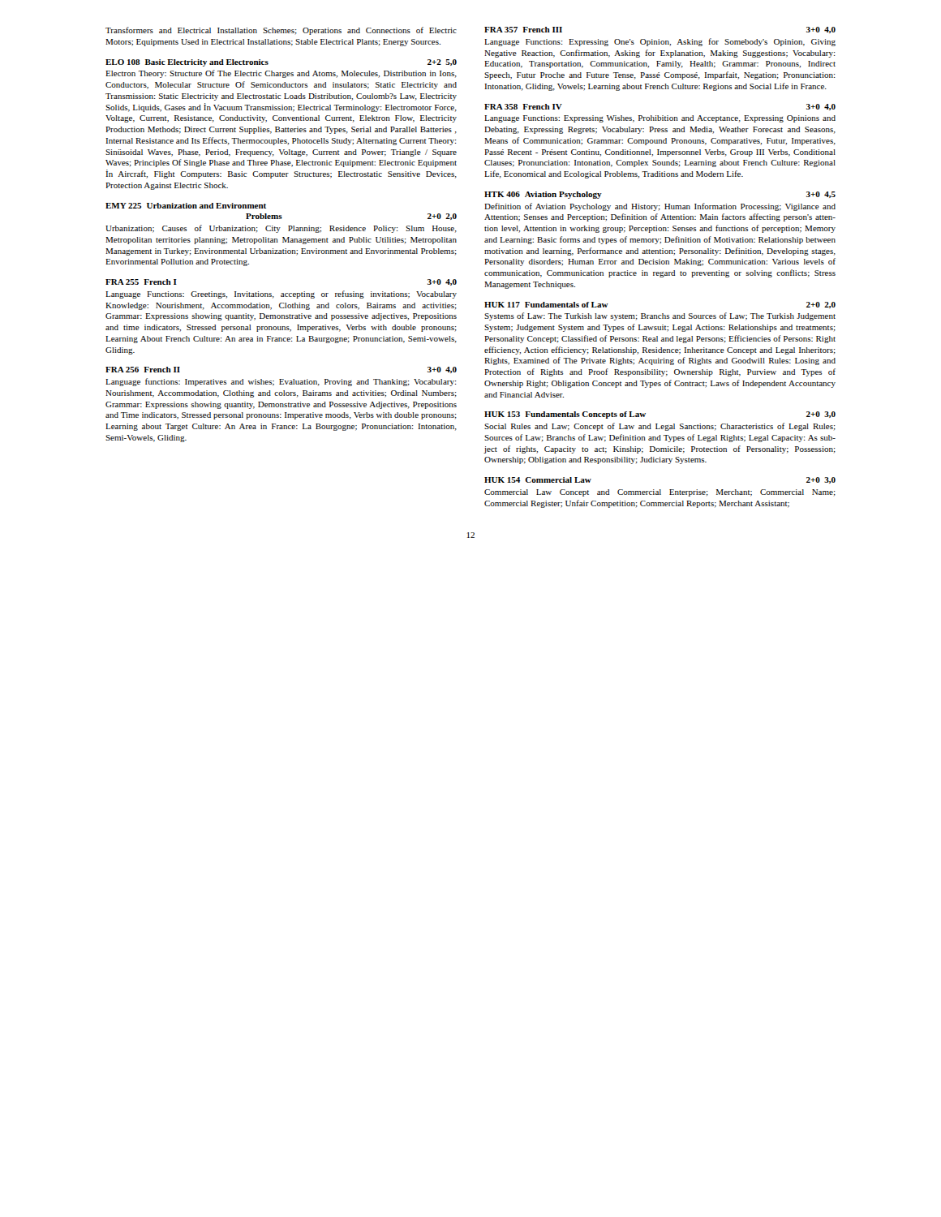Transformers and Electrical Installation Schemes; Operations and Connections of Electric Motors; Equipments Used in Electrical Installations; Stable Electrical Plants; Energy Sources.
ELO 108 Basic Electricity and Electronics 2+2 5,0
Electron Theory: Structure Of The Electric Charges and Atoms, Molecules, Distribution in Ions, Conductors, Molecular Structure Of Semiconductors and insulators; Static Electricity and Transmission: Static Electricity and Electrostatic Loads Distribution, Coulomb?s Law, Electricity Solids, Liquids, Gases and İn Vacuum Transmission; Electrical Terminology: Electromotor Force, Voltage, Current, Resistance, Conductivity, Conventional Current, Elektron Flow, Electricity Production Methods; Direct Current Supplies, Batteries and Types, Serial and Parallel Batteries , Internal Resistance and Its Effects, Thermocouples, Photocells Study; Alternating Current Theory: Sinüsoidal Waves, Phase, Period, Frequency, Voltage, Current and Power; Triangle / Square Waves; Principles Of Single Phase and Three Phase, Electronic Equipment: Electronic Equipment İn Aircraft, Flight Computers: Basic Computer Structures; Electrostatic Sensitive Devices, Protection Against Electric Shock.
EMY 225 Urbanization and Environment
Problems 2+0 2,0
Urbanization; Causes of Urbanization; City Planning; Residence Policy: Slum House, Metropolitan territories planning; Metropolitan Management and Public Utilities; Metropolitan Management in Turkey; Environmental Urbanization; Environment and Envorinmental Problems; Envorinmental Pollution and Protecting.
FRA 255 French I 3+0 4,0
Language Functions: Greetings, Invitations, accepting or refusing invitations; Vocabulary Knowledge: Nourishment, Accommodation, Clothing and colors, Bairams and activities; Grammar: Expressions showing quantity, Demonstrative and possessive adjectives, Prepositions and time indicators, Stressed personal pronouns, Imperatives, Verbs with double pronouns; Learning About French Culture: An area in France: La Baurgogne; Pronunciation, Semi-vowels, Gliding.
FRA 256 French II 3+0 4,0
Language functions: Imperatives and wishes; Evaluation, Proving and Thanking; Vocabulary: Nourishment, Accommodation, Clothing and colors, Bairams and activities; Ordinal Numbers; Grammar: Expressions showing quantity, Demonstrative and Possessive Adjectives, Prepositions and Time indicators, Stressed personal pronouns: Imperative moods, Verbs with double pronouns; Learning about Target Culture: An Area in France: La Bourgogne; Pronunciation: Intonation, Semi-Vowels, Gliding.
FRA 357 French III 3+0 4,0
Language Functions: Expressing One's Opinion, Asking for Somebody's Opinion, Giving Negative Reaction, Confirmation, Asking for Explanation, Making Suggestions; Vocabulary: Education, Transportation, Communication, Family, Health; Grammar: Pronouns, Indirect Speech, Futur Proche and Future Tense, Passé Composé, Imparfait, Negation; Pronunciation: Intonation, Gliding, Vowels; Learning about French Culture: Regions and Social Life in France.
FRA 358 French IV 3+0 4,0
Language Functions: Expressing Wishes, Prohibition and Acceptance, Expressing Opinions and Debating, Expressing Regrets; Vocabulary: Press and Media, Weather Forecast and Seasons, Means of Communication; Grammar: Compound Pronouns, Comparatives, Futur, Imperatives, Passé Recent - Présent Continu, Conditionnel, Impersonnel Verbs, Group III Verbs, Conditional Clauses; Pronunciation: Intonation, Complex Sounds; Learning about French Culture: Regional Life, Economical and Ecological Problems, Traditions and Modern Life.
HTK 406 Aviation Psychology 3+0 4,5
Definition of Aviation Psychology and History; Human Information Processing; Vigilance and Attention; Senses and Perception; Definition of Attention: Main factors affecting person's attention level, Attention in working group; Perception: Senses and functions of perception; Memory and Learning: Basic forms and types of memory; Definition of Motivation: Relationship between motivation and learning, Performance and attention; Personality: Definition, Developing stages, Personality disorders; Human Error and Decision Making; Communication: Various levels of communication, Communication practice in regard to preventing or solving conflicts; Stress Management Techniques.
HUK 117 Fundamentals of Law 2+0 2,0
Systems of Law: The Turkish law system; Branchs and Sources of Law; The Turkish Judgement System; Judgement System and Types of Lawsuit; Legal Actions: Relationships and treatments; Personality Concept; Classified of Persons: Real and legal Persons; Efficiencies of Persons: Right efficiency, Action efficiency; Relationship, Residence; Inheritance Concept and Legal Inheritors; Rights, Examined of The Private Rights; Acquiring of Rights and Goodwill Rules: Losing and Protection of Rights and Proof Responsibility; Ownership Right, Purview and Types of Ownership Right; Obligation Concept and Types of Contract; Laws of Independent Accountancy and Financial Adviser.
HUK 153 Fundamentals Concepts of Law 2+0 3,0
Social Rules and Law; Concept of Law and Legal Sanctions; Characteristics of Legal Rules; Sources of Law; Branchs of Law; Definition and Types of Legal Rights; Legal Capacity: As subject of rights, Capacity to act; Kinship; Domicile; Protection of Personality; Possession; Ownership; Obligation and Responsibility; Judiciary Systems.
HUK 154 Commercial Law 2+0 3,0
Commercial Law Concept and Commercial Enterprise; Merchant; Commercial Name; Commercial Register; Unfair Competition; Commercial Reports; Merchant Assistant;
12